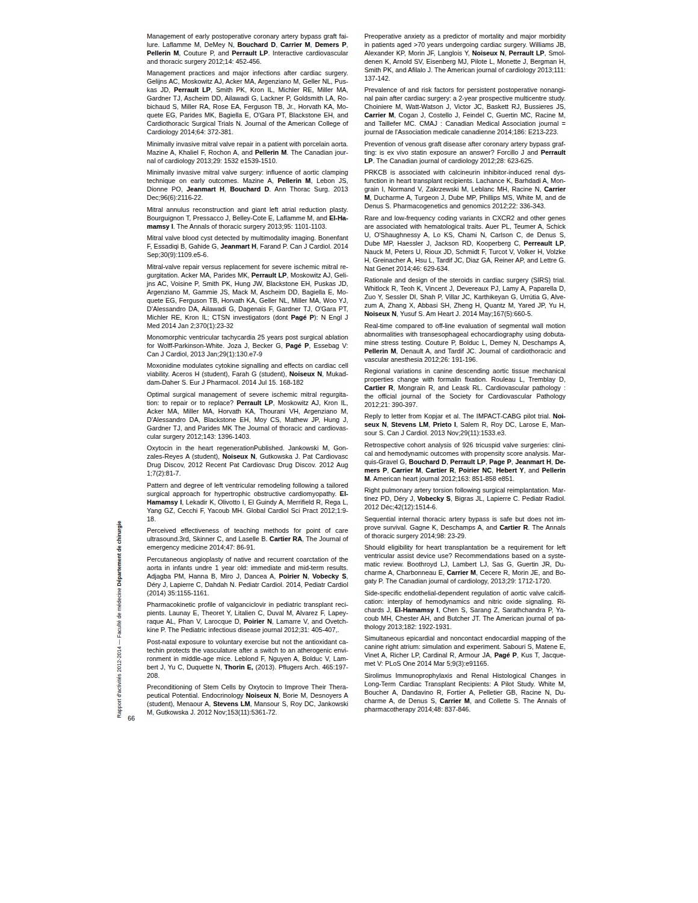Management of early postoperative coronary artery bypass graft failure. Laflamme M, DeMey N, Bouchard D, Carrier M, Demers P, Pellerin M, Couture P, and Perrault LP. Interactive cardiovascular and thoracic surgery 2012;14: 452-456.
Management practices and major infections after cardiac surgery. Gelijns AC, Moskowitz AJ, Acker MA, Argenziano M, Geller NL, Puskas JD, Perrault LP, Smith PK, Kron IL, Michler RE, Miller MA, Gardner TJ, Ascheim DD, Ailawadi G, Lackner P, Goldsmith LA, Robichaud S, Miller RA, Rose EA, Ferguson TB, Jr., Horvath KA, Moquete EG, Parides MK, Bagiella E, O'Gara PT, Blackstone EH, and Cardiothoracic Surgical Trials N. Journal of the American College of Cardiology 2014;64: 372-381.
Minimally invasive mitral valve repair in a patient with porcelain aorta. Mazine A, Khaliel F, Rochon A, and Pellerin M. The Canadian journal of cardiology 2013;29: 1532 e1539-1510.
Minimally invasive mitral valve surgery: influence of aortic clamping technique on early outcomes. Mazine A, Pellerin M, Lebon JS, Dionne PO, Jeanmart H, Bouchard D. Ann Thorac Surg. 2013 Dec;96(6):2116-22.
Mitral annulus reconstruction and giant left atrial reduction plasty. Bourguignon T, Pressacco J, Belley-Cote E, Laflamme M, and El-Hamamsy I. The Annals of thoracic surgery 2013;95: 1101-1103.
Mitral valve blood cyst detected by multimodality imaging. Bonenfant F, Essadiqi B, Gahide G, Jeanmart H, Farand P. Can J Cardiol. 2014 Sep;30(9):1109.e5-6.
Mitral-valve repair versus replacement for severe ischemic mitral regurgitation. Acker MA, Parides MK, Perrault LP, Moskowitz AJ, Gelijns AC, Voisine P, Smith PK, Hung JW, Blackstone EH, Puskas JD, Argenziano M, Gammie JS, Mack M, Ascheim DD, Bagiella E, Moquete EG, Ferguson TB, Horvath KA, Geller NL, Miller MA, Woo YJ, D'Alessandro DA, Ailawadi G, Dagenais F, Gardner TJ, O'Gara PT, Michler RE, Kron IL; CTSN investigators (dont Pagé P): N Engl J Med 2014 Jan 2;370(1):23-32
Monomorphic ventricular tachycardia 25 years post surgical ablation for Wolff-Parkinson-White. Joza J, Becker G, Pagé P, Essebag V: Can J Cardiol, 2013 Jan;29(1):130.e7-9
Moxonidine modulates cytokine signalling and effects on cardiac cell viability. Aceros H (student), Farah G (student), Noiseux N, Mukaddam-Daher S. Eur J Pharmacol. 2014 Jul 15. 168-182
Optimal surgical management of severe ischemic mitral regurgitation: to repair or to replace? Perrault LP, Moskowitz AJ, Kron IL, Acker MA, Miller MA, Horvath KA, Thourani VH, Argenziano M, D'Alessandro DA, Blackstone EH, Moy CS, Mathew JP, Hung J, Gardner TJ, and Parides MK The Journal of thoracic and cardiovascular surgery 2012;143: 1396-1403.
Oxytocin in the heart regenerationPublished. Jankowski M, Gonzales-Reyes A (student), Noiseux N, Gutkowska J. Pat Cardiovasc Drug Discov, 2012 Recent Pat Cardiovasc Drug Discov. 2012 Aug 1;7(2):81-7.
Pattern and degree of left ventricular remodeling following a tailored surgical approach for hypertrophic obstructive cardiomyopathy. El-Hamamsy I, Lekadir K, Olivotto I, El Guindy A, Merrifield R, Rega L, Yang GZ, Cecchi F, Yacoub MH. Global Cardiol Sci Pract 2012;1:9-18.
Perceived effectiveness of teaching methods for point of care ultrasound.3rd, Skinner C, and Laselle B. Cartier RA, The Journal of emergency medicine 2014;47: 86-91.
Percutaneous angioplasty of native and recurrent coarctation of the aorta in infants undre 1 year old: immediate and mid-term results. Adjagba PM, Hanna B, Miro J, Dancea A, Poirier N, Vobecky S, Déry J, Lapierre C, Dahdah N. Pediatr Cardiol. 2014, Pediatr Cardiol (2014) 35:1155-1161.
Pharmacokinetic profile of valganciclovir in pediatric transplant recipients. Launay E, Theoret Y, Litalien C, Duval M, Alvarez F, Lapeyraque AL, Phan V, Larocque D, Poirier N, Lamarre V, and Ovetchkine P. The Pediatric infectious disease journal 2012;31: 405-407,.
Post-natal exposure to voluntary exercise but not the antioxidant catechin protects the vasculature after a switch to an atherogenic environment in middle-age mice. Leblond F, Nguyen A, Bolduc V, Lambert J, Yu C, Duquette N, Thorin E, (2013). Pflugers Arch. 465:197-208.
Preconditioning of Stem Cells by Oxytocin to Improve Their Therapeutical Potential. Endocrinology Noiseux N, Borie M, Desnoyers A (student), Menaour A, Stevens LM, Mansour S, Roy DC, Jankowski M, Gutkowska J. 2012 Nov;153(11):5361-72.
Preoperative anxiety as a predictor of mortality and major morbidity in patients aged >70 years undergoing cardiac surgery. Williams JB, Alexander KP, Morin JF, Langlois Y, Noiseux N, Perrault LP, Smoldenen K, Arnold SV, Eisenberg MJ, Pilote L, Monette J, Bergman H, Smith PK, and Afilalo J. The American journal of cardiology 2013;111: 137-142.
Prevalence of and risk factors for persistent postoperative nonanginal pain after cardiac surgery: a 2-year prospective multicentre study. Choiniere M, Watt-Watson J, Victor JC, Baskett RJ, Bussieres JS, Carrier M, Cogan J, Costello J, Feindel C, Guertin MC, Racine M, and Taillefer MC. CMAJ : Canadian Medical Association journal = journal de l'Association medicale canadienne 2014;186: E213-223.
Prevention of venous graft disease after coronary artery bypass grafting: is ex vivo statin exposure an answer? Forcillo J and Perrault LP. The Canadian journal of cardiology 2012;28: 623-625.
PRKCB is associated with calcineurin inhibitor-induced renal dysfunction in heart transplant recipients. Lachance K, Barhdadi A, Mongrain I, Normand V, Zakrzewski M, Leblanc MH, Racine N, Carrier M, Ducharme A, Turgeon J, Dube MP, Phillips MS, White M, and de Denus S. Pharmacogenetics and genomics 2012;22: 336-343.
Rare and low-frequency coding variants in CXCR2 and other genes are associated with hematological traits. Auer PL, Teumer A, Schick U, O'Shaughnessy A, Lo KS, Chami N, Carlson C, de Denus S, Dube MP, Haessler J, Jackson RD, Kooperberg C, Perreault LP, Nauck M, Peters U, Rioux JD, Schmidt F, Turcot V, Volker H, Volzke H, Greinacher A, Hsu L, Tardif JC, Diaz GA, Reiner AP, and Lettre G. Nat Genet 2014;46: 629-634.
Rationale and design of the steroids in cardiac surgery (SIRS) trial. Whitlock R, Teoh K, Vincent J, Devereaux PJ, Lamy A, Paparella D, Zuo Y, Sessler DI, Shah P, Villar JC, Karthikeyan G, Urrútia G, Alvezum A, Zhang X, Abbasi SH, Zheng H, Quantz M, Yared JP, Yu H, Noiseux N, Yusuf S. Am Heart J. 2014 May;167(5):660-5.
Real-time compared to off-line evaluation of segmental wall motion abnormalities with transesophageal echocardiography using dobutamine stress testing. Couture P, Bolduc L, Demey N, Deschamps A, Pellerin M, Denault A, and Tardif JC. Journal of cardiothoracic and vascular anesthesia 2012;26: 191-196.
Regional variations in canine descending aortic tissue mechanical properties change with formalin fixation. Rouleau L, Tremblay D, Cartier R, Mongrain R, and Leask RL. Cardiovascular pathology : the official journal of the Society for Cardiovascular Pathology 2012;21: 390-397.
Reply to letter from Kopjar et al. The IMPACT-CABG pilot trial. Noiseux N, Stevens LM, Prieto I, Salem R, Roy DC, Larose E, Mansour S. Can J Cardiol. 2013 Nov;29(11):1533.e3.
Retrospective cohort analysis of 926 tricuspid valve surgeries: clinical and hemodynamic outcomes with propensity score analysis. Marquis-Gravel G, Bouchard D, Perrault LP, Page P, Jeanmart H, Demers P, Carrier M, Cartier R, Poirier NC, Hebert Y, and Pellerin M. American heart journal 2012;163: 851-858 e851.
Right pulmonary artery torsion following surgical reimplantation. Martinez PD, Déry J, Vobecky S, Bigras JL, Lapierre C. Pediatr Radiol. 2012 Déc;42(12):1514-6.
Sequential internal thoracic artery bypass is safe but does not improve survival. Gagne K, Deschamps A, and Cartier R. The Annals of thoracic surgery 2014;98: 23-29.
Should eligibility for heart transplantation be a requirement for left ventricular assist device use? Recommendations based on a systematic review. Boothroyd LJ, Lambert LJ, Sas G, Guertin JR, Ducharme A, Charbonneau E, Carrier M, Cecere R, Morin JE, and Bogaty P. The Canadian journal of cardiology, 2013;29: 1712-1720.
Side-specific endothelial-dependent regulation of aortic valve calcification: interplay of hemodynamics and nitric oxide signaling. Richards J, El-Hamamsy I, Chen S, Sarang Z, Sarathchandra P, Yacoub MH, Chester AH, and Butcher JT. The American journal of pathology 2013;182: 1922-1931.
Simultaneous epicardial and noncontact endocardial mapping of the canine right atrium: simulation and experiment. Sabouri S, Matene E, Vinet A, Richer LP, Cardinal R, Armour JA, Pagé P, Kus T, Jacquemet V: PLoS One 2014 Mar 5;9(3):e91165.
Sirolimus Immunoprophylaxis and Renal Histological Changes in Long-Term Cardiac Transplant Recipients: A Pilot Study. White M, Boucher A, Dandavino R, Fortier A, Pelletier GB, Racine N, Ducharme A, de Denus S, Carrier M, and Collette S. The Annals of pharmacotherapy 2014;48: 837-846.
Rapport d'activités 2012-2014 — Faculté de médecine Département de chirurgie
66